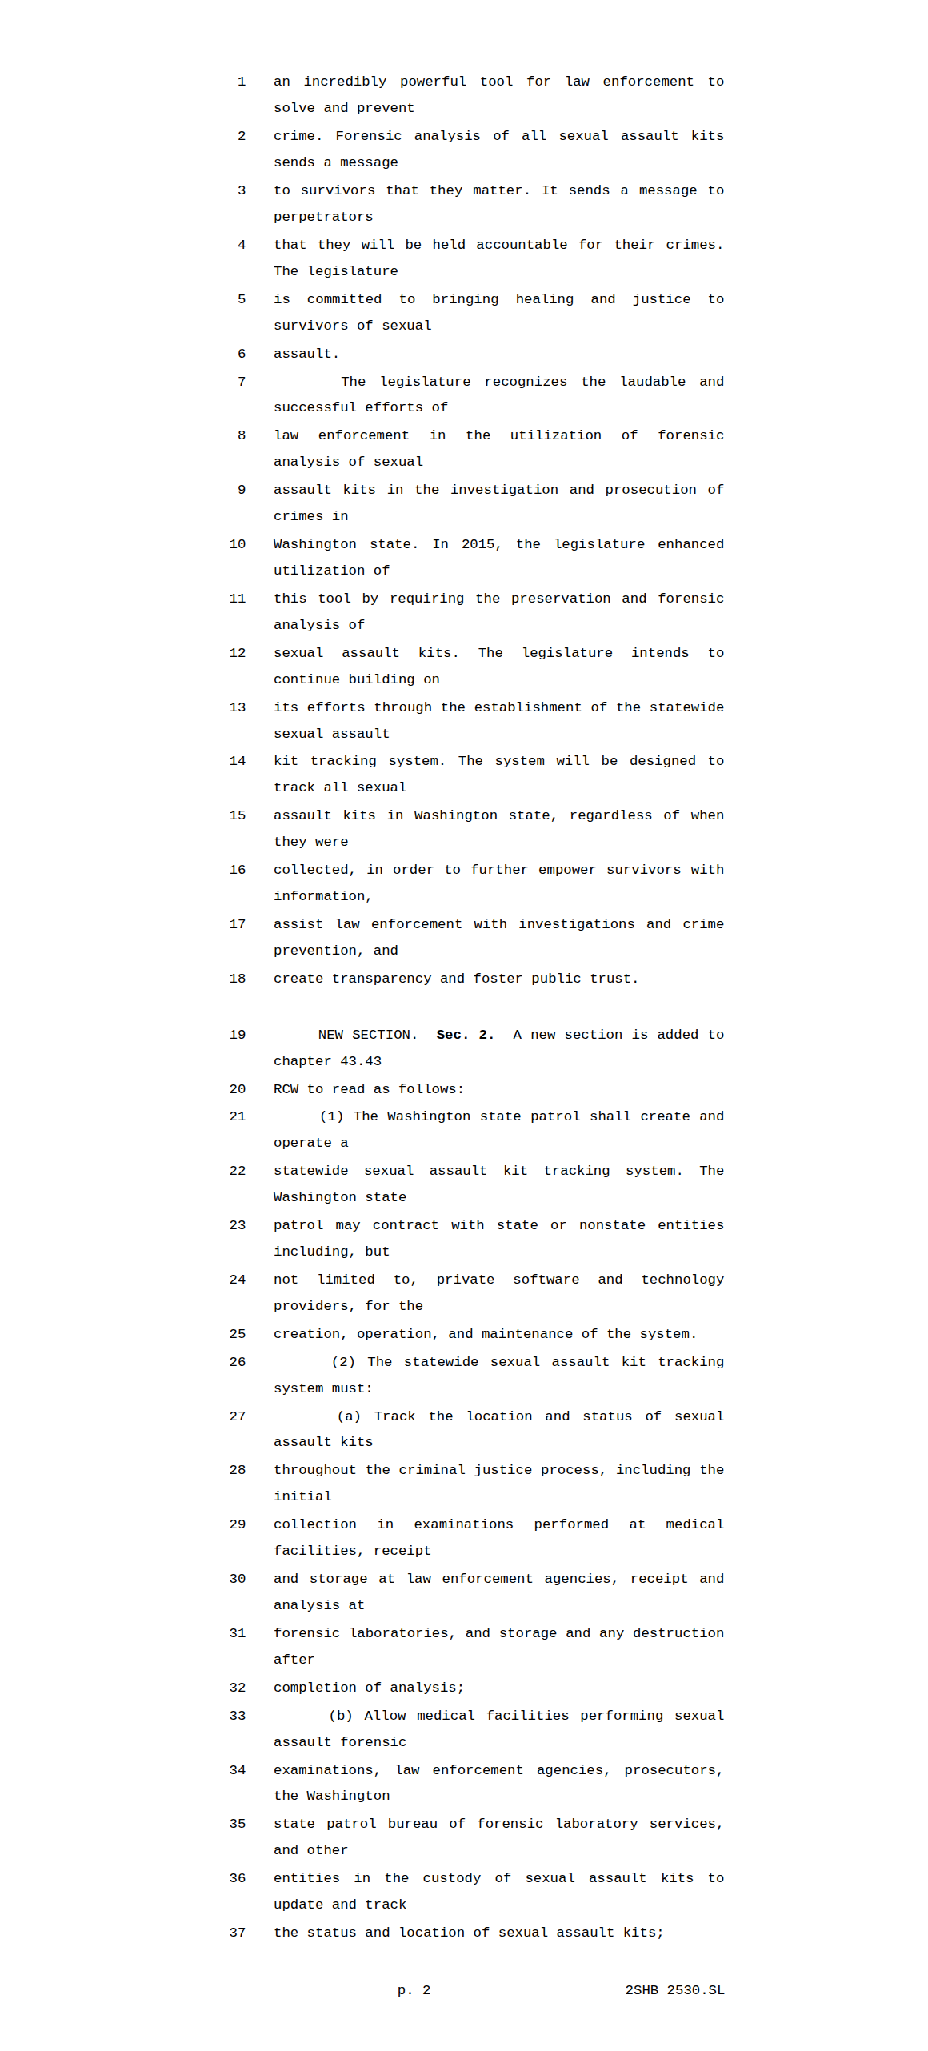| 1 | an incredibly powerful tool for law enforcement to solve and prevent |
| 2 | crime. Forensic analysis of all sexual assault kits sends a message |
| 3 | to survivors that they matter. It sends a message to perpetrators |
| 4 | that they will be held accountable for their crimes. The legislature |
| 5 | is committed to bringing healing and justice to survivors of sexual |
| 6 | assault. |
| 7 | The legislature recognizes the laudable and successful efforts of |
| 8 | law enforcement in the utilization of forensic analysis of sexual |
| 9 | assault kits in the investigation and prosecution of crimes in |
| 10 | Washington state. In 2015, the legislature enhanced utilization of |
| 11 | this tool by requiring the preservation and forensic analysis of |
| 12 | sexual assault kits. The legislature intends to continue building on |
| 13 | its efforts through the establishment of the statewide sexual assault |
| 14 | kit tracking system. The system will be designed to track all sexual |
| 15 | assault kits in Washington state, regardless of when they were |
| 16 | collected, in order to further empower survivors with information, |
| 17 | assist law enforcement with investigations and crime prevention, and |
| 18 | create transparency and foster public trust. |
| 19 | NEW SECTION. Sec. 2. A new section is added to chapter 43.43 |
| 20 | RCW to read as follows: |
| 21 | (1) The Washington state patrol shall create and operate a |
| 22 | statewide sexual assault kit tracking system. The Washington state |
| 23 | patrol may contract with state or nonstate entities including, but |
| 24 | not limited to, private software and technology providers, for the |
| 25 | creation, operation, and maintenance of the system. |
| 26 | (2) The statewide sexual assault kit tracking system must: |
| 27 | (a) Track the location and status of sexual assault kits |
| 28 | throughout the criminal justice process, including the initial |
| 29 | collection in examinations performed at medical facilities, receipt |
| 30 | and storage at law enforcement agencies, receipt and analysis at |
| 31 | forensic laboratories, and storage and any destruction after |
| 32 | completion of analysis; |
| 33 | (b) Allow medical facilities performing sexual assault forensic |
| 34 | examinations, law enforcement agencies, prosecutors, the Washington |
| 35 | state patrol bureau of forensic laboratory services, and other |
| 36 | entities in the custody of sexual assault kits to update and track |
| 37 | the status and location of sexual assault kits; |
p. 2
2SHB 2530.SL